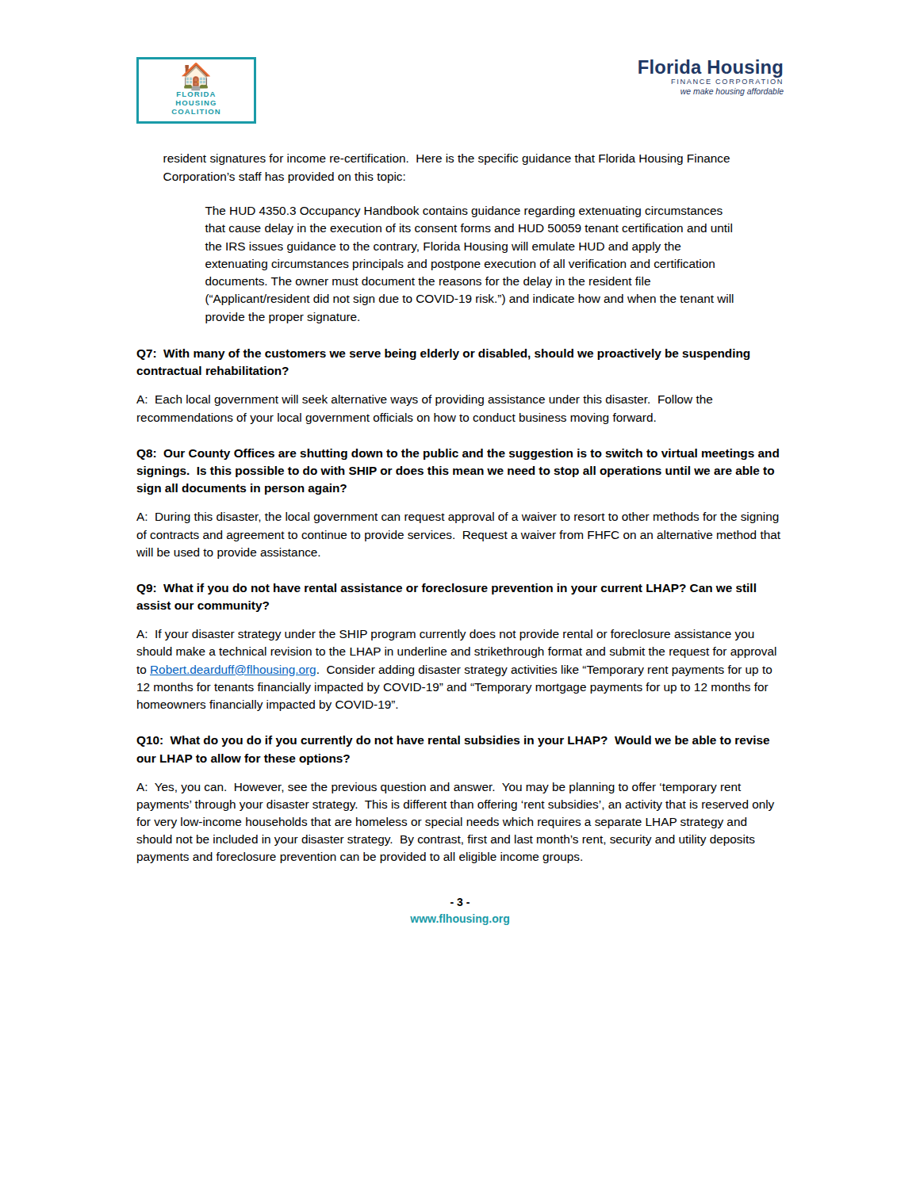🏠
FLORIDA
HOUSING
COALITION
Florida Housing
Finance Corporation
we make housing affordable
resident signatures for income re-certification. Here is the specific guidance that Florida Housing Finance Corporation’s staff has provided on this topic:
The HUD 4350.3 Occupancy Handbook contains guidance regarding extenuating circumstances that cause delay in the execution of its consent forms and HUD 50059 tenant certification and until the IRS issues guidance to the contrary, Florida Housing will emulate HUD and apply the extenuating circumstances principals and postpone execution of all verification and certification documents. The owner must document the reasons for the delay in the resident file (“Applicant/resident did not sign due to COVID-19 risk.”) and indicate how and when the tenant will provide the proper signature.
Q7: With many of the customers we serve being elderly or disabled, should we proactively be suspending contractual rehabilitation?
A: Each local government will seek alternative ways of providing assistance under this disaster. Follow the recommendations of your local government officials on how to conduct business moving forward.
Q8: Our County Offices are shutting down to the public and the suggestion is to switch to virtual meetings and signings. Is this possible to do with SHIP or does this mean we need to stop all operations until we are able to sign all documents in person again?
A: During this disaster, the local government can request approval of a waiver to resort to other methods for the signing of contracts and agreement to continue to provide services. Request a waiver from FHFC on an alternative method that will be used to provide assistance.
Q9: What if you do not have rental assistance or foreclosure prevention in your current LHAP? Can we still assist our community?
A: If your disaster strategy under the SHIP program currently does not provide rental or foreclosure assistance you should make a technical revision to the LHAP in underline and strikethrough format and submit the request for approval to Robert.dearduff@flhousing.org. Consider adding disaster strategy activities like “Temporary rent payments for up to 12 months for tenants financially impacted by COVID-19” and “Temporary mortgage payments for up to 12 months for homeowners financially impacted by COVID-19”.
Q10: What do you do if you currently do not have rental subsidies in your LHAP? Would we be able to revise our LHAP to allow for these options?
A: Yes, you can. However, see the previous question and answer. You may be planning to offer ‘temporary rent payments’ through your disaster strategy. This is different than offering ‘rent subsidies’, an activity that is reserved only for very low-income households that are homeless or special needs which requires a separate LHAP strategy and should not be included in your disaster strategy. By contrast, first and last month’s rent, security and utility deposits payments and foreclosure prevention can be provided to all eligible income groups.
- 3 -
www.flhousing.org